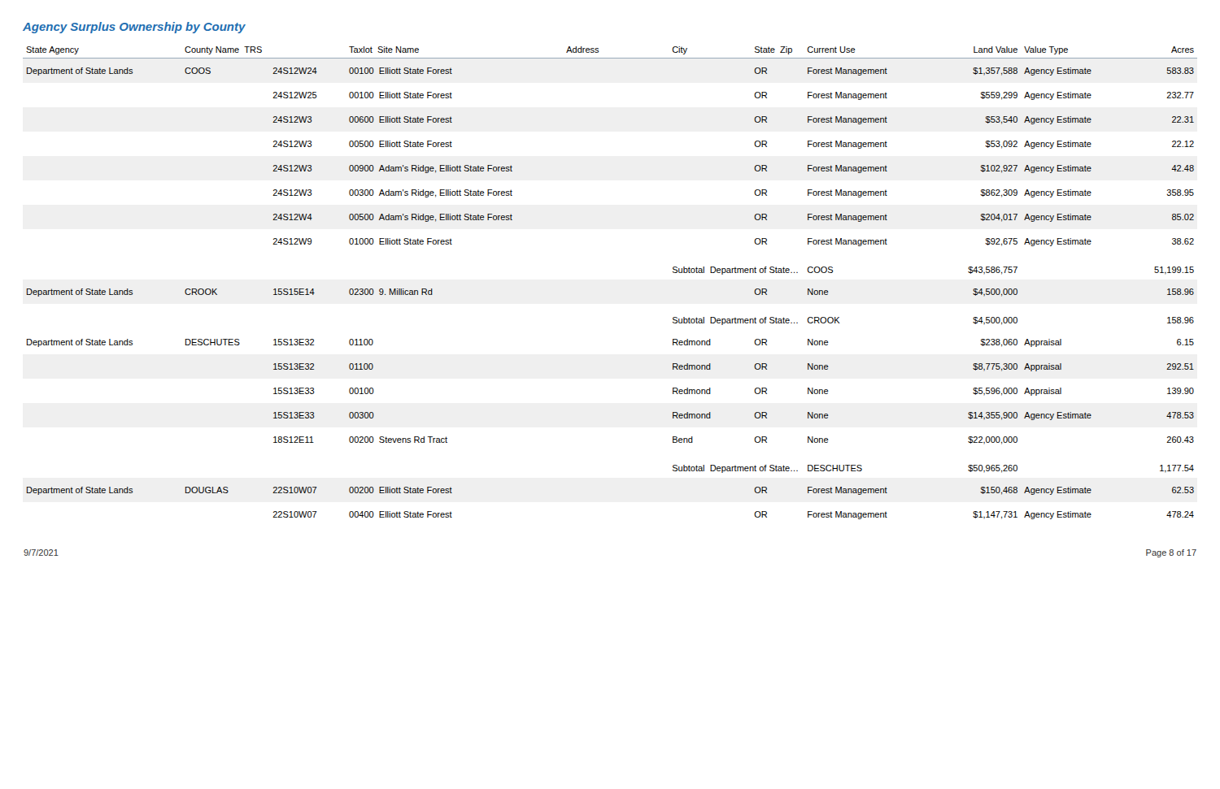Agency Surplus Ownership by County
| State Agency | County Name TRS | | Taxlot Site Name | Address | City | State Zip | Current Use | Land Value | Value Type | Acres |
| --- | --- | --- | --- | --- | --- | --- | --- | --- | --- | --- |
| Department of State Lands | COOS | 24S12W24 | 00100 Elliott State Forest | | | OR | Forest Management | $1,357,588 | Agency Estimate | 583.83 |
| | | 24S12W25 | 00100 Elliott State Forest | | | OR | Forest Management | $559,299 | Agency Estimate | 232.77 |
| | | 24S12W3 | 00600 Elliott State Forest | | | OR | Forest Management | $53,540 | Agency Estimate | 22.31 |
| | | 24S12W3 | 00500 Elliott State Forest | | | OR | Forest Management | $53,092 | Agency Estimate | 22.12 |
| | | 24S12W3 | 00900 Adam's Ridge, Elliott State Forest | | | OR | Forest Management | $102,927 | Agency Estimate | 42.48 |
| | | 24S12W3 | 00300 Adam's Ridge, Elliott State Forest | | | OR | Forest Management | $862,309 | Agency Estimate | 358.95 |
| | | 24S12W4 | 00500 Adam's Ridge, Elliott State Forest | | | OR | Forest Management | $204,017 | Agency Estimate | 85.02 |
| | | 24S12W9 | 01000 Elliott State Forest | | | OR | Forest Management | $92,675 | Agency Estimate | 38.62 |
| | | | | | Subtotal Department of State Lands | COOS | $43,586,757 | | 51,199.15 |
| Department of State Lands | CROOK | 15S15E14 | 02300 9. Millican Rd | | | OR | None | $4,500,000 | | 158.96 |
| | | | | | Subtotal Department of State Lands | CROOK | $4,500,000 | | 158.96 |
| Department of State Lands | DESCHUTES | 15S13E32 | 01100 | | Redmond | OR | None | $238,060 | Appraisal | 6.15 |
| | | 15S13E32 | 01100 | | Redmond | OR | None | $8,775,300 | Appraisal | 292.51 |
| | | 15S13E33 | 00100 | | Redmond | OR | None | $5,596,000 | Appraisal | 139.90 |
| | | 15S13E33 | 00300 | | Redmond | OR | None | $14,355,900 | Agency Estimate | 478.53 |
| | | 18S12E11 | 00200 Stevens Rd Tract | | Bend | OR | None | $22,000,000 | | 260.43 |
| | | | | | Subtotal Department of State Lands | DESCHUTES | $50,965,260 | | 1,177.54 |
| Department of State Lands | DOUGLAS | 22S10W07 | 00200 Elliott State Forest | | | OR | Forest Management | $150,468 | Agency Estimate | 62.53 |
| | | 22S10W07 | 00400 Elliott State Forest | | | OR | Forest Management | $1,147,731 | Agency Estimate | 478.24 |
| 9/7/2021 | Page 8 of 17 |